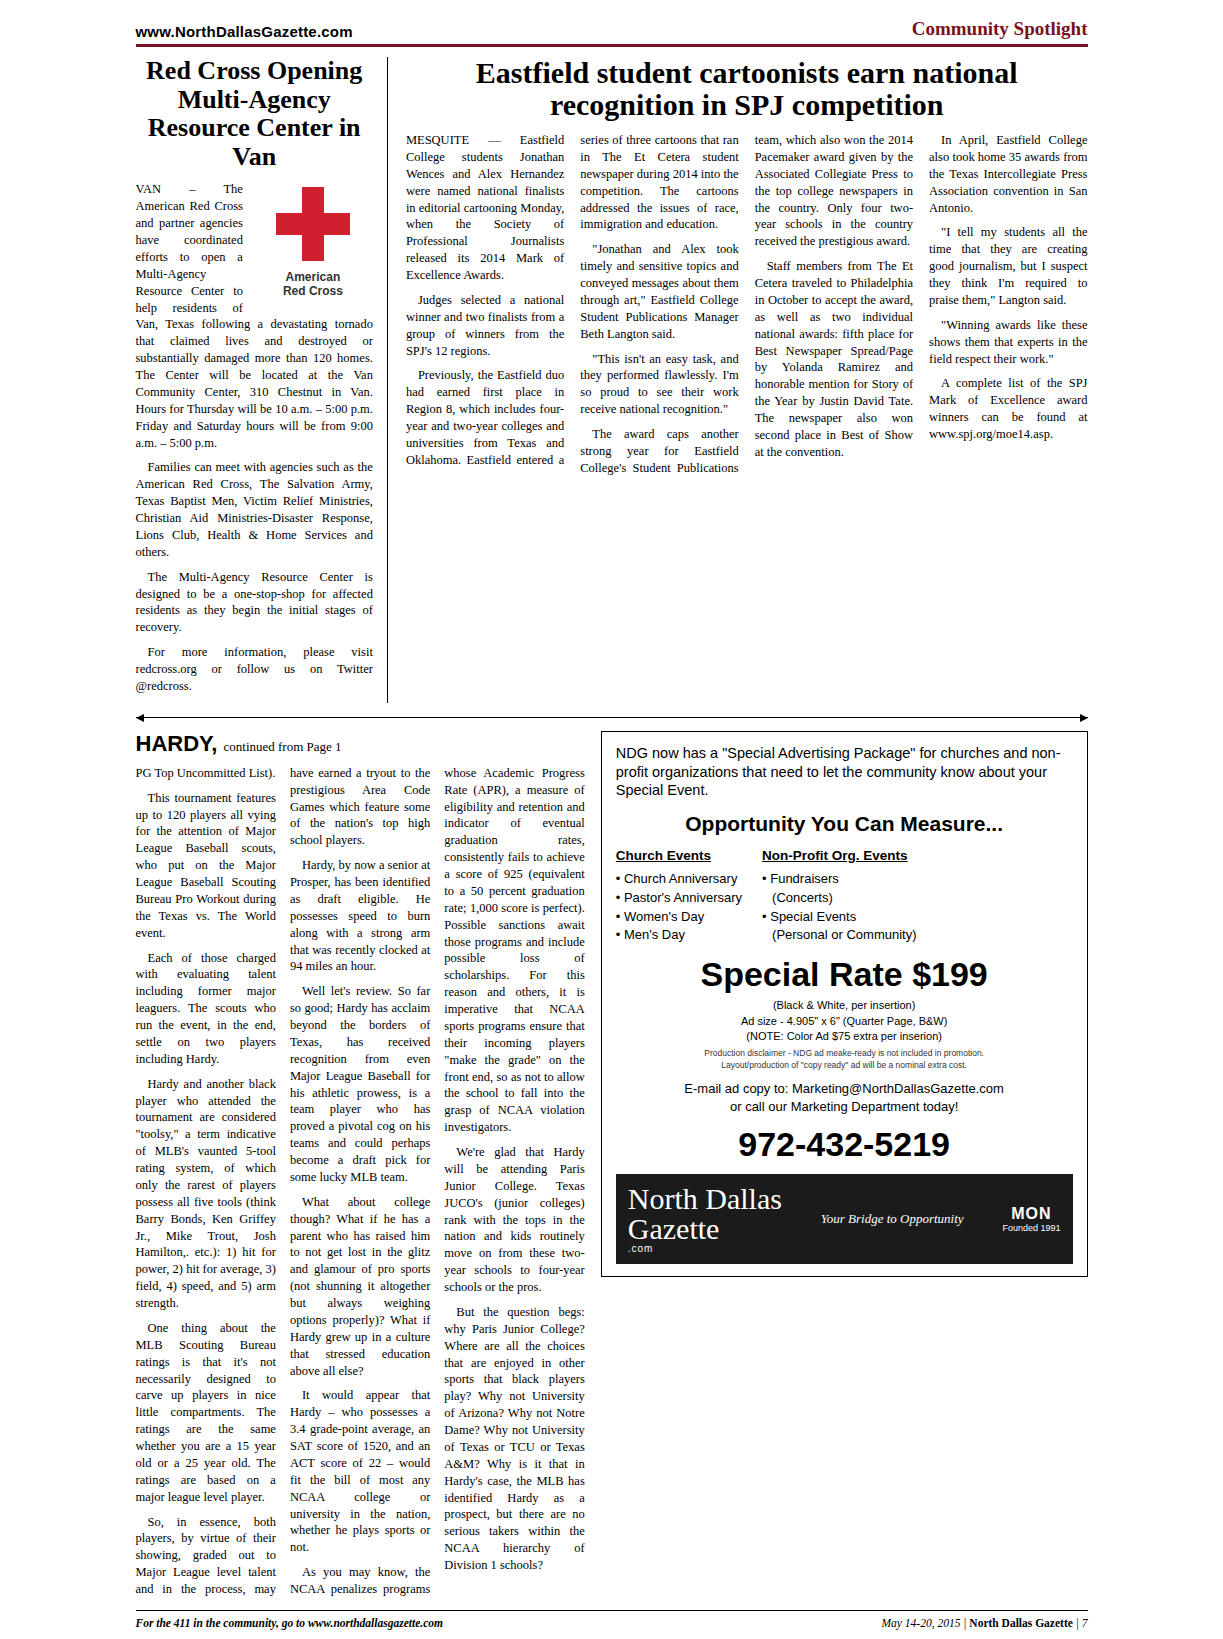www.NorthDallasGazette.com
Community Spotlight
Red Cross Opening Multi-Agency Resource Center in Van
American
Red Cross
VAN – The American Red Cross and partner agencies have coordinated efforts to open a Multi-Agency Resource Center to help residents of Van, Texas following a devastating tornado that claimed lives and destroyed or substantially damaged more than 120 homes. The Center will be located at the Van Community Center, 310 Chestnut in Van. Hours for Thursday will be 10 a.m. – 5:00 p.m. Friday and Saturday hours will be from 9:00 a.m. – 5:00 p.m.
Families can meet with agencies such as the American Red Cross, The Salvation Army, Texas Baptist Men, Victim Relief Ministries, Christian Aid Ministries-Disaster Response, Lions Club, Health & Home Services and others.
The Multi-Agency Resource Center is designed to be a one-stop-shop for affected residents as they begin the initial stages of recovery.
For more information, please visit redcross.org or follow us on Twitter @redcross.
Eastfield student cartoonists earn national recognition in SPJ competition
MESQUITE — Eastfield College students Jonathan Wences and Alex Hernandez were named national finalists in editorial cartooning Monday, when the Society of Professional Journalists released its 2014 Mark of Excellence Awards.
Judges selected a national winner and two finalists from a group of winners from the SPJ's 12 regions.
Previously, the Eastfield duo had earned first place in Region 8, which includes four-year and two-year colleges and universities from Texas and Oklahoma. Eastfield entered a series of three cartoons that ran in The Et Cetera student newspaper during 2014 into the competition. The cartoons addressed the issues of race, immigration and education.
"Jonathan and Alex took timely and sensitive topics and conveyed messages about them through art," Eastfield College Student Publications Manager Beth Langton said.
"This isn't an easy task, and they performed flawlessly. I'm so proud to see their work receive national recognition."
The award caps another strong year for Eastfield College's Student Publications team, which also won the 2014 Pacemaker award given by the Associated Collegiate Press to the top college newspapers in the country. Only four two-year schools in the country received the prestigious award.
Staff members from The Et Cetera traveled to Philadelphia in October to accept the award, as well as two individual national awards: fifth place for Best Newspaper Spread/Page by Yolanda Ramirez and honorable mention for Story of the Year by Justin David Tate. The newspaper also won second place in Best of Show at the convention.
In April, Eastfield College also took home 35 awards from the Texas Intercollegiate Press Association convention in San Antonio.
"I tell my students all the time that they are creating good journalism, but I suspect they think I'm required to praise them," Langton said.
"Winning awards like these shows them that experts in the field respect their work."
A complete list of the SPJ Mark of Excellence award winners can be found at www.spj.org/moe14.asp.
HARDY, continued from Page 1
PG Top Uncommitted List).
This tournament features up to 120 players all vying for the attention of Major League Baseball scouts, who put on the Major League Baseball Scouting Bureau Pro Workout during the Texas vs. The World event.
Each of those charged with evaluating talent including former major leaguers. The scouts who run the event, in the end, settle on two players including Hardy.
Hardy and another black player who attended the tournament are considered "toolsy," a term indicative of MLB's vaunted 5-tool rating system, of which only the rarest of players possess all five tools (think Barry Bonds, Ken Griffey Jr., Mike Trout, Josh Hamilton,. etc.): 1) hit for power, 2) hit for average, 3) field, 4) speed, and 5) arm strength.
One thing about the MLB Scouting Bureau ratings is that it's not necessarily designed to carve up players in nice little compartments. The ratings are the same whether you are a 15 year old or a 25 year old. The ratings are based on a major league level player.
So, in essence, both players, by virtue of their showing, graded out to Major League level talent and in the process, may have earned a tryout to the prestigious Area Code Games which feature some of the nation's top high school players.
Hardy, by now a senior at Prosper, has been identified as draft eligible. He possesses speed to burn along with a strong arm that was recently clocked at 94 miles an hour.
Well let's review. So far so good; Hardy has acclaim beyond the borders of Texas, has received recognition from even Major League Baseball for his athletic prowess, is a team player who has proved a pivotal cog on his teams and could perhaps become a draft pick for some lucky MLB team.
What about college though? What if he has a parent who has raised him to not get lost in the glitz and glamour of pro sports (not shunning it altogether but always weighing options properly)? What if Hardy grew up in a culture that stressed education above all else?
It would appear that Hardy – who possesses a 3.4 grade-point average, an SAT score of 1520, and an ACT score of 22 – would fit the bill of most any NCAA college or university in the nation, whether he plays sports or not.
As you may know, the NCAA penalizes programs whose Academic Progress Rate (APR), a measure of eligibility and retention and indicator of eventual graduation rates, consistently fails to achieve a score of 925 (equivalent to a 50 percent graduation rate; 1,000 score is perfect). Possible sanctions await those programs and include possible loss of scholarships. For this reason and others, it is imperative that NCAA sports programs ensure that their incoming players "make the grade" on the front end, so as not to allow the school to fall into the grasp of NCAA violation investigators.
We're glad that Hardy will be attending Paris Junior College. Texas JUCO's (junior colleges) rank with the tops in the nation and kids routinely move on from these two-year schools to four-year schools or the pros.
But the question begs: why Paris Junior College? Where are all the choices that are enjoyed in other sports that black players play? Why not University of Arizona? Why not Notre Dame? Why not University of Texas or TCU or Texas A&M? Why is it that in Hardy's case, the MLB has identified Hardy as a prospect, but there are no serious takers within the NCAA hierarchy of Division 1 schools?
NDG now has a "Special Advertising Package" for churches and non-profit organizations that need to let the community know about your Special Event.
Opportunity You Can Measure...
Church Events
Church Anniversary
Pastor's Anniversary
Women's Day
Men's Day
Non-Profit Org. Events
Fundraisers
(Concerts)
Special Events
(Personal or Community)
Special Rate $199
(Black & White, per insertion)
Ad size - 4.905" x 6" (Quarter Page, B&W)
(NOTE: Color Ad $75 extra per inserion) Production disclaimer - NDG ad meake-ready is not included in promotion.
Layout/production of "copy ready" ad will be a nominal extra cost.
E-mail ad copy to: Marketing@NorthDallasGazette.com
or call our Marketing Department today!
972-432-5219
North Dallas
Gazette.com
Your Bridge to Opportunity
MON
Founded 1991
For the 411 in the community, go to www.northdallasgazette.com
May 14-20, 2015 | North Dallas Gazette | 7